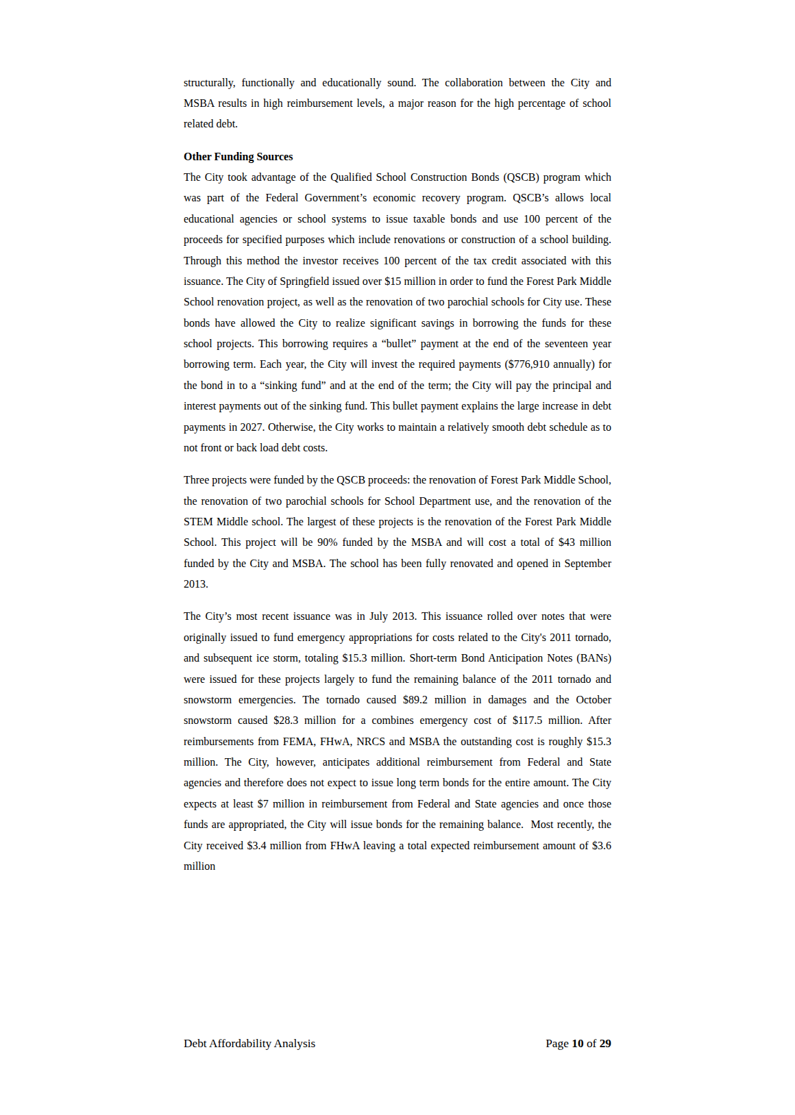structurally, functionally and educationally sound. The collaboration between the City and MSBA results in high reimbursement levels, a major reason for the high percentage of school related debt.
Other Funding Sources
The City took advantage of the Qualified School Construction Bonds (QSCB) program which was part of the Federal Government’s economic recovery program. QSCB’s allows local educational agencies or school systems to issue taxable bonds and use 100 percent of the proceeds for specified purposes which include renovations or construction of a school building. Through this method the investor receives 100 percent of the tax credit associated with this issuance. The City of Springfield issued over $15 million in order to fund the Forest Park Middle School renovation project, as well as the renovation of two parochial schools for City use. These bonds have allowed the City to realize significant savings in borrowing the funds for these school projects. This borrowing requires a “bullet” payment at the end of the seventeen year borrowing term. Each year, the City will invest the required payments ($776,910 annually) for the bond in to a “sinking fund” and at the end of the term; the City will pay the principal and interest payments out of the sinking fund. This bullet payment explains the large increase in debt payments in 2027. Otherwise, the City works to maintain a relatively smooth debt schedule as to not front or back load debt costs.
Three projects were funded by the QSCB proceeds: the renovation of Forest Park Middle School, the renovation of two parochial schools for School Department use, and the renovation of the STEM Middle school. The largest of these projects is the renovation of the Forest Park Middle School. This project will be 90% funded by the MSBA and will cost a total of $43 million funded by the City and MSBA. The school has been fully renovated and opened in September 2013.
The City’s most recent issuance was in July 2013. This issuance rolled over notes that were originally issued to fund emergency appropriations for costs related to the City's 2011 tornado, and subsequent ice storm, totaling $15.3 million. Short-term Bond Anticipation Notes (BANs) were issued for these projects largely to fund the remaining balance of the 2011 tornado and snowstorm emergencies. The tornado caused $89.2 million in damages and the October snowstorm caused $28.3 million for a combines emergency cost of $117.5 million. After reimbursements from FEMA, FHwA, NRCS and MSBA the outstanding cost is roughly $15.3 million. The City, however, anticipates additional reimbursement from Federal and State agencies and therefore does not expect to issue long term bonds for the entire amount. The City expects at least $7 million in reimbursement from Federal and State agencies and once those funds are appropriated, the City will issue bonds for the remaining balance. Most recently, the City received $3.4 million from FHwA leaving a total expected reimbursement amount of $3.6 million
Debt Affordability Analysis Page 10 of 29